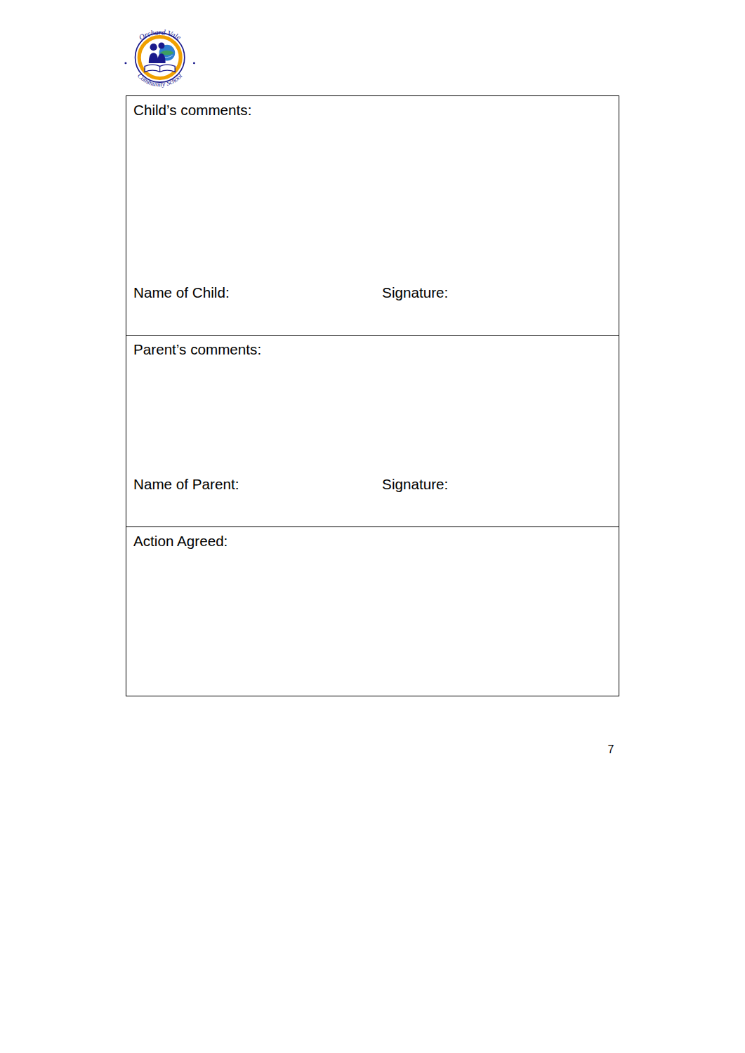Orchard Vale Community School
| Child’s comments: Name of Child: Signature: |
| Parent’s comments: Name of Parent: Signature: |
| Action Agreed: |
7